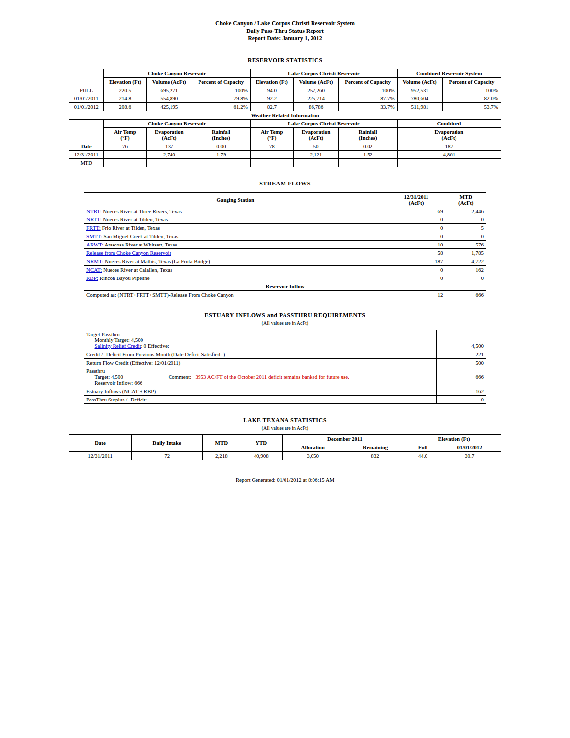Choke Canyon / Lake Corpus Christi Reservoir System
Daily Pass-Thru Status Report
Report Date: January 1, 2012
RESERVOIR STATISTICS
| | Choke Canyon Reservoir | Lake Corpus Christi Reservoir | Combined Reservoir System |
| --- | --- | --- | --- |
| Elevation (Ft) | Volume (AcFt) | Percent of Capacity | Elevation (Ft) | Volume (AcFt) | Percent of Capacity | Volume (AcFt) | Percent of Capacity |
| FULL | 220.5 | 695,271 | 100% | 94.0 | 257,260 | 100% | 952,531 | 100% |
| 01/01/2011 | 214.8 | 554,890 | 79.8% | 92.2 | 225,714 | 87.7% | 780,604 | 82.0% |
| 01/01/2012 | 208.6 | 425,195 | 61.2% | 82.7 | 86,786 | 33.7% | 511,981 | 53.7% |
| Weather Related Information |
| | Choke Canyon Reservoir | Lake Corpus Christi Reservoir | Combined |
| Air Temp (°F) | Evaporation (AcFt) | Rainfall (Inches) | Air Temp (°F) | Evaporation (AcFt) | Rainfall (Inches) | Evaporation (AcFt) |
| Date | 76 | 137 | 0.00 | 78 | 50 | 0.02 | 187 |
| 12/31/2011 | | 2,740 | 1.79 | | 2,121 | 1.52 | 4,861 |
| MTD | | | | | | | |
STREAM FLOWS
| Gauging Station | 12/31/2011 (AcFt) | MTD (AcFt) |
| --- | --- | --- |
| NTRT: Nueces River at Three Rivers, Texas | 69 | 2,446 |
| NRTT: Nueces River at Tilden, Texas | 0 | 0 |
| FRTT: Frio River at Tilden, Texas | 0 | 5 |
| SMTT: San Miguel Creek at Tilden, Texas | 0 | 0 |
| ARWT: Atascosa River at Whitsett, Texas | 10 | 576 |
| Release from Choke Canyon Reservoir | 58 | 1,785 |
| NRMT: Nueces River at Mathis, Texas (La Fruta Bridge) | 187 | 4,722 |
| NCAT: Nueces River at Calallen, Texas | 0 | 162 |
| RBP: Rincon Bayou Pipeline | 0 | 0 |
| Reservoir Inflow |
| Computed as: (NTRT+FRTT+SMTT)-Release From Choke Canyon | 12 | 666 |
ESTUARY INFLOWS and PASSTHRU REQUIREMENTS
(All values are in AcFt)
| Target Passthru Monthly Target: 4,500 Salinity Relief Credit : 0 Effective: | 4,500 |
| Credit / -Deficit From Previous Month (Date Deficit Satisfied: ) | 221 |
| Return Flow Credit (Effective: 12/01/2011) | 500 |
| / Passthru Target: 4,500 Reservoir Inflow: 666 / Comment: 3953 AC/FT of the October 2011 deficit remains banked for future use. / | 666 |
| Estuary Inflows (NCAT + RBP) | 162 |
| PassThru Surplus / -Deficit: | 0 |
LAKE TEXANA STATISTICS
(All values are in AcFt)
| Date | Daily Intake | MTD | YTD | December 2011 | Elevation (Ft) |
| --- | --- | --- | --- | --- | --- |
| Allocation | Remaining | Full | 01/01/2012 |
| 12/31/2011 | 72 | 2,218 | 40,908 | 3,050 | 832 | 44.0 | 30.7 |
Report Generated: 01/01/2012 at 8:06:15 AM